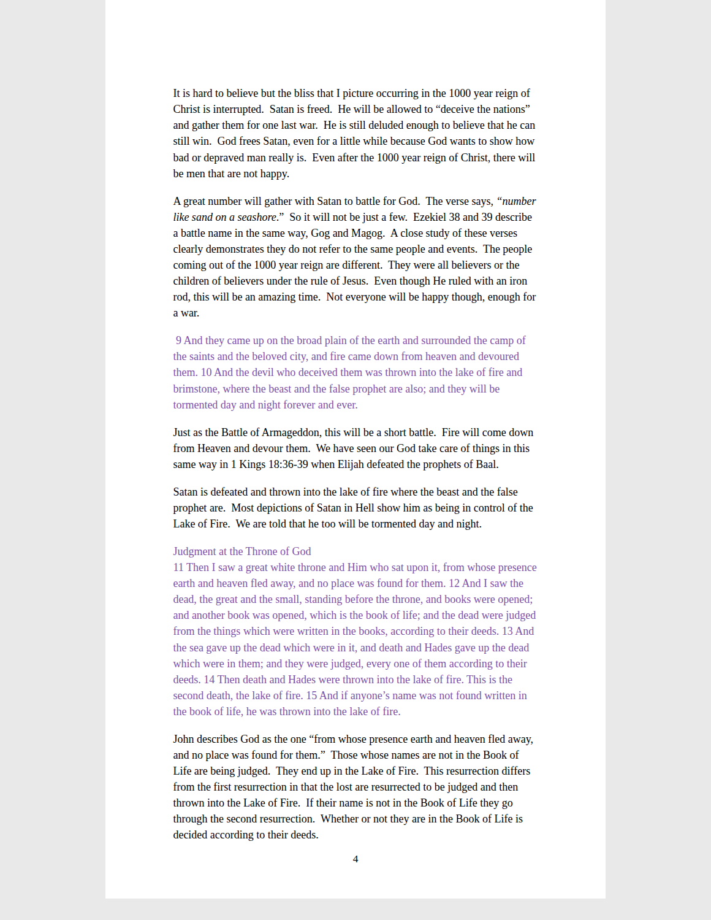It is hard to believe but the bliss that I picture occurring in the 1000 year reign of Christ is interrupted. Satan is freed. He will be allowed to “deceive the nations” and gather them for one last war. He is still deluded enough to believe that he can still win. God frees Satan, even for a little while because God wants to show how bad or depraved man really is. Even after the 1000 year reign of Christ, there will be men that are not happy.
A great number will gather with Satan to battle for God. The verse says, “number like sand on a seashore.” So it will not be just a few. Ezekiel 38 and 39 describe a battle name in the same way, Gog and Magog. A close study of these verses clearly demonstrates they do not refer to the same people and events. The people coming out of the 1000 year reign are different. They were all believers or the children of believers under the rule of Jesus. Even though He ruled with an iron rod, this will be an amazing time. Not everyone will be happy though, enough for a war.
9 And they came up on the broad plain of the earth and surrounded the camp of the saints and the beloved city, and fire came down from heaven and devoured them. 10 And the devil who deceived them was thrown into the lake of fire and brimstone, where the beast and the false prophet are also; and they will be tormented day and night forever and ever.
Just as the Battle of Armageddon, this will be a short battle. Fire will come down from Heaven and devour them. We have seen our God take care of things in this same way in 1 Kings 18:36-39 when Elijah defeated the prophets of Baal.
Satan is defeated and thrown into the lake of fire where the beast and the false prophet are. Most depictions of Satan in Hell show him as being in control of the Lake of Fire. We are told that he too will be tormented day and night.
Judgment at the Throne of God
11 Then I saw a great white throne and Him who sat upon it, from whose presence earth and heaven fled away, and no place was found for them. 12 And I saw the dead, the great and the small, standing before the throne, and books were opened; and another book was opened, which is the book of life; and the dead were judged from the things which were written in the books, according to their deeds. 13 And the sea gave up the dead which were in it, and death and Hades gave up the dead which were in them; and they were judged, every one of them according to their deeds. 14 Then death and Hades were thrown into the lake of fire. This is the second death, the lake of fire. 15 And if anyone’s name was not found written in the book of life, he was thrown into the lake of fire.
John describes God as the one “from whose presence earth and heaven fled away, and no place was found for them.” Those whose names are not in the Book of Life are being judged. They end up in the Lake of Fire. This resurrection differs from the first resurrection in that the lost are resurrected to be judged and then thrown into the Lake of Fire. If their name is not in the Book of Life they go through the second resurrection. Whether or not they are in the Book of Life is decided according to their deeds.
4